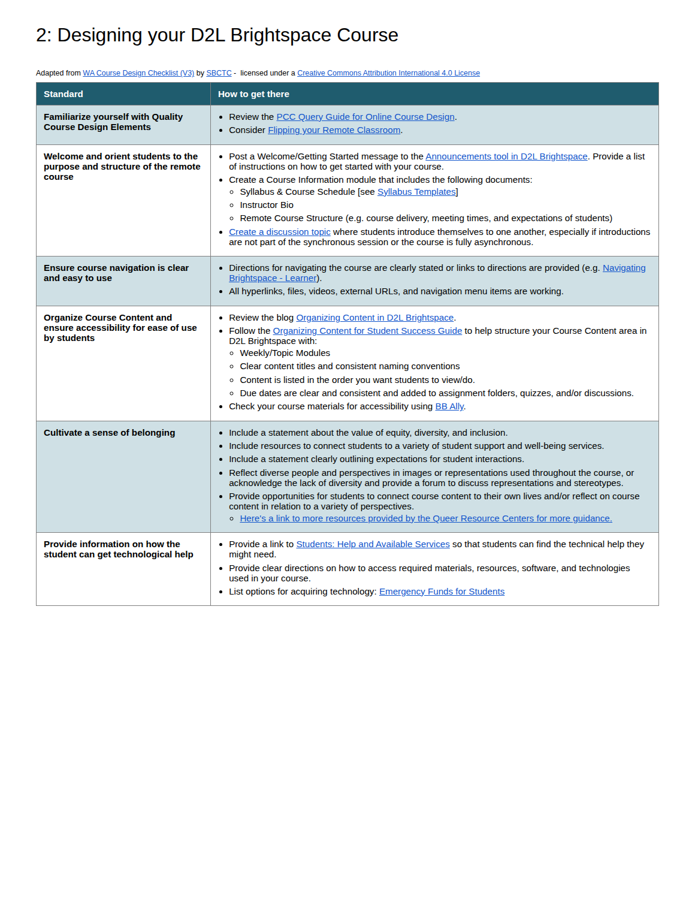2: Designing your D2L Brightspace Course
Adapted from WA Course Design Checklist (V3) by SBCTC - licensed under a Creative Commons Attribution International 4.0 License
| Standard | How to get there |
| --- | --- |
| Familiarize yourself with Quality Course Design Elements | Review the PCC Query Guide for Online Course Design . Consider Flipping your Remote Classroom . |
| Welcome and orient students to the purpose and structure of the remote course | Post a Welcome/Getting Started message to the Announcements tool in D2L Brightspace . Provide a list of instructions on how to get started with your course. Create a Course Information module that includes the following documents: Syllabus & Course Schedule [see Syllabus Templates ] Instructor Bio Remote Course Structure (e.g. course delivery, meeting times, and expectations of students) Create a discussion topic where students introduce themselves to one another, especially if introductions are not part of the synchronous session or the course is fully asynchronous. |
| Ensure course navigation is clear and easy to use | Directions for navigating the course are clearly stated or links to directions are provided (e.g. Navigating Brightspace - Learner ). All hyperlinks, files, videos, external URLs, and navigation menu items are working. |
| Organize Course Content and ensure accessibility for ease of use by students | Review the blog Organizing Content in D2L Brightspace . Follow the Organizing Content for Student Success Guide to help structure your Course Content area in D2L Brightspace with: Weekly/Topic Modules Clear content titles and consistent naming conventions Content is listed in the order you want students to view/do. Due dates are clear and consistent and added to assignment folders, quizzes, and/or discussions. Check your course materials for accessibility using BB Ally . |
| Cultivate a sense of belonging | Include a statement about the value of equity, diversity, and inclusion. Include resources to connect students to a variety of student support and well-being services. Include a statement clearly outlining expectations for student interactions. Reflect diverse people and perspectives in images or representations used throughout the course, or acknowledge the lack of diversity and provide a forum to discuss representations and stereotypes. Provide opportunities for students to connect course content to their own lives and/or reflect on course content in relation to a variety of perspectives. Here's a link to more resources provided by the Queer Resource Centers for more guidance. |
| Provide information on how the student can get technological help | Provide a link to Students: Help and Available Services so that students can find the technical help they might need. Provide clear directions on how to access required materials, resources, software, and technologies used in your course. List options for acquiring technology: Emergency Funds for Students |